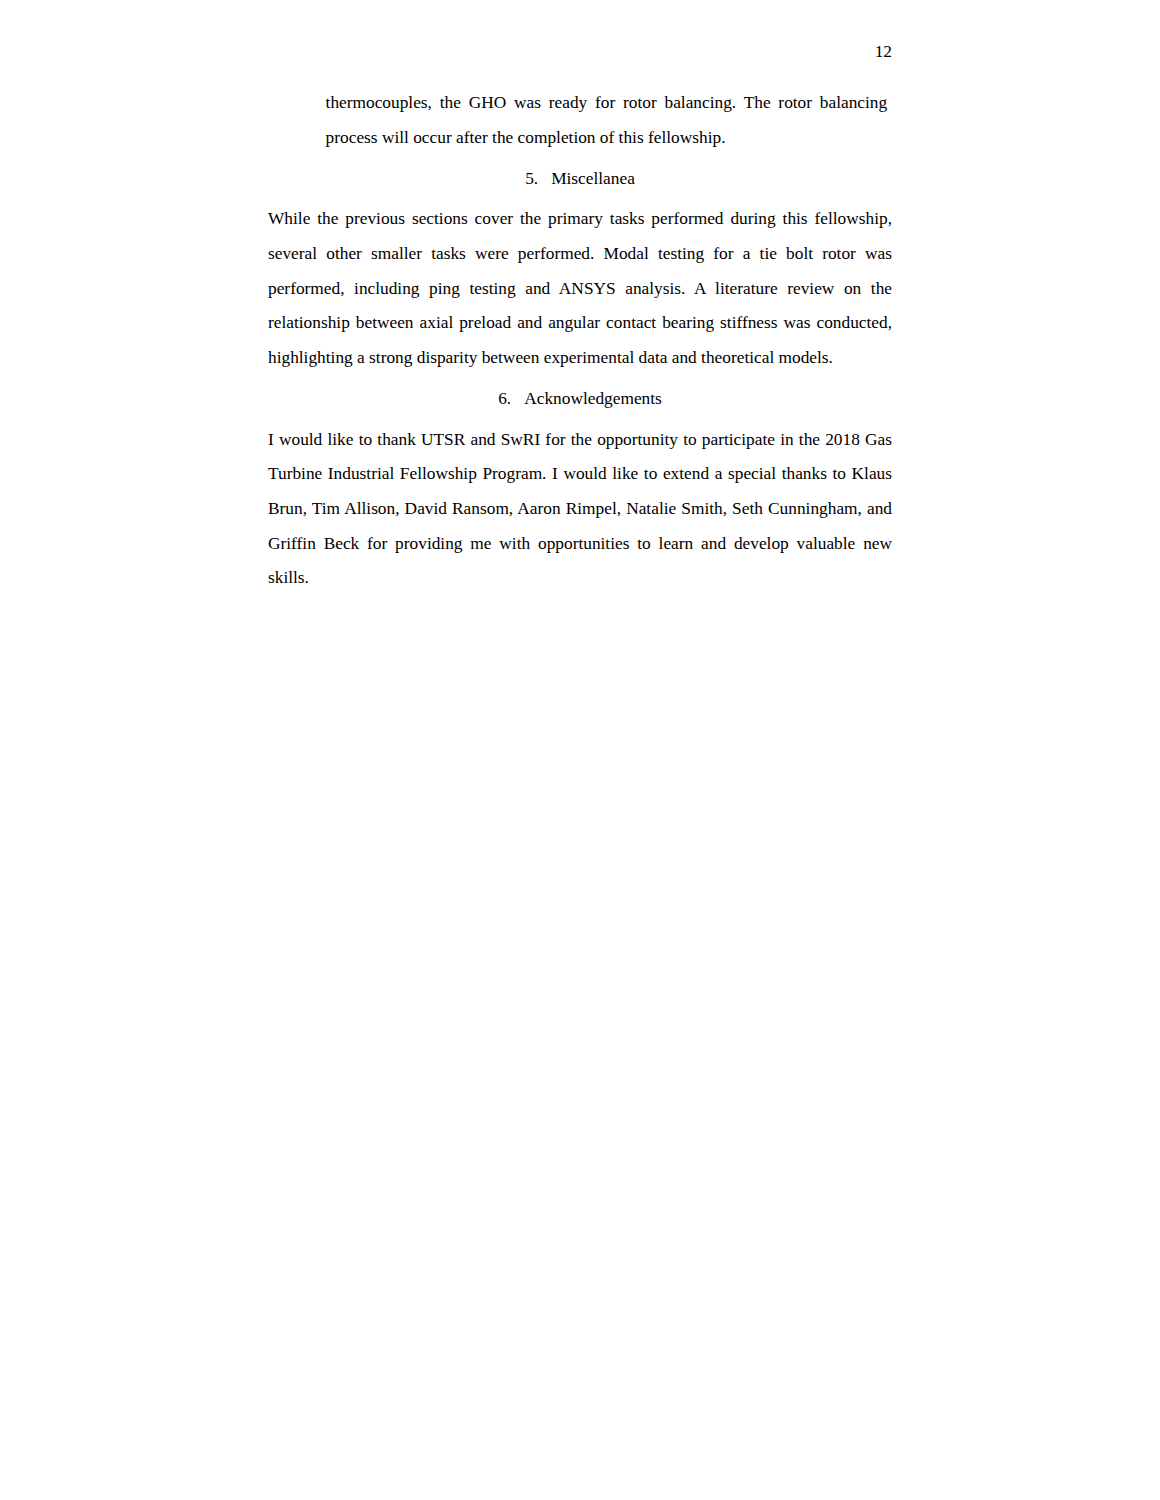12
thermocouples, the GHO was ready for rotor balancing. The rotor balancing process will occur after the completion of this fellowship.
5. Miscellanea
While the previous sections cover the primary tasks performed during this fellowship, several other smaller tasks were performed. Modal testing for a tie bolt rotor was performed, including ping testing and ANSYS analysis. A literature review on the relationship between axial preload and angular contact bearing stiffness was conducted, highlighting a strong disparity between experimental data and theoretical models.
6. Acknowledgements
I would like to thank UTSR and SwRI for the opportunity to participate in the 2018 Gas Turbine Industrial Fellowship Program. I would like to extend a special thanks to Klaus Brun, Tim Allison, David Ransom, Aaron Rimpel, Natalie Smith, Seth Cunningham, and Griffin Beck for providing me with opportunities to learn and develop valuable new skills.